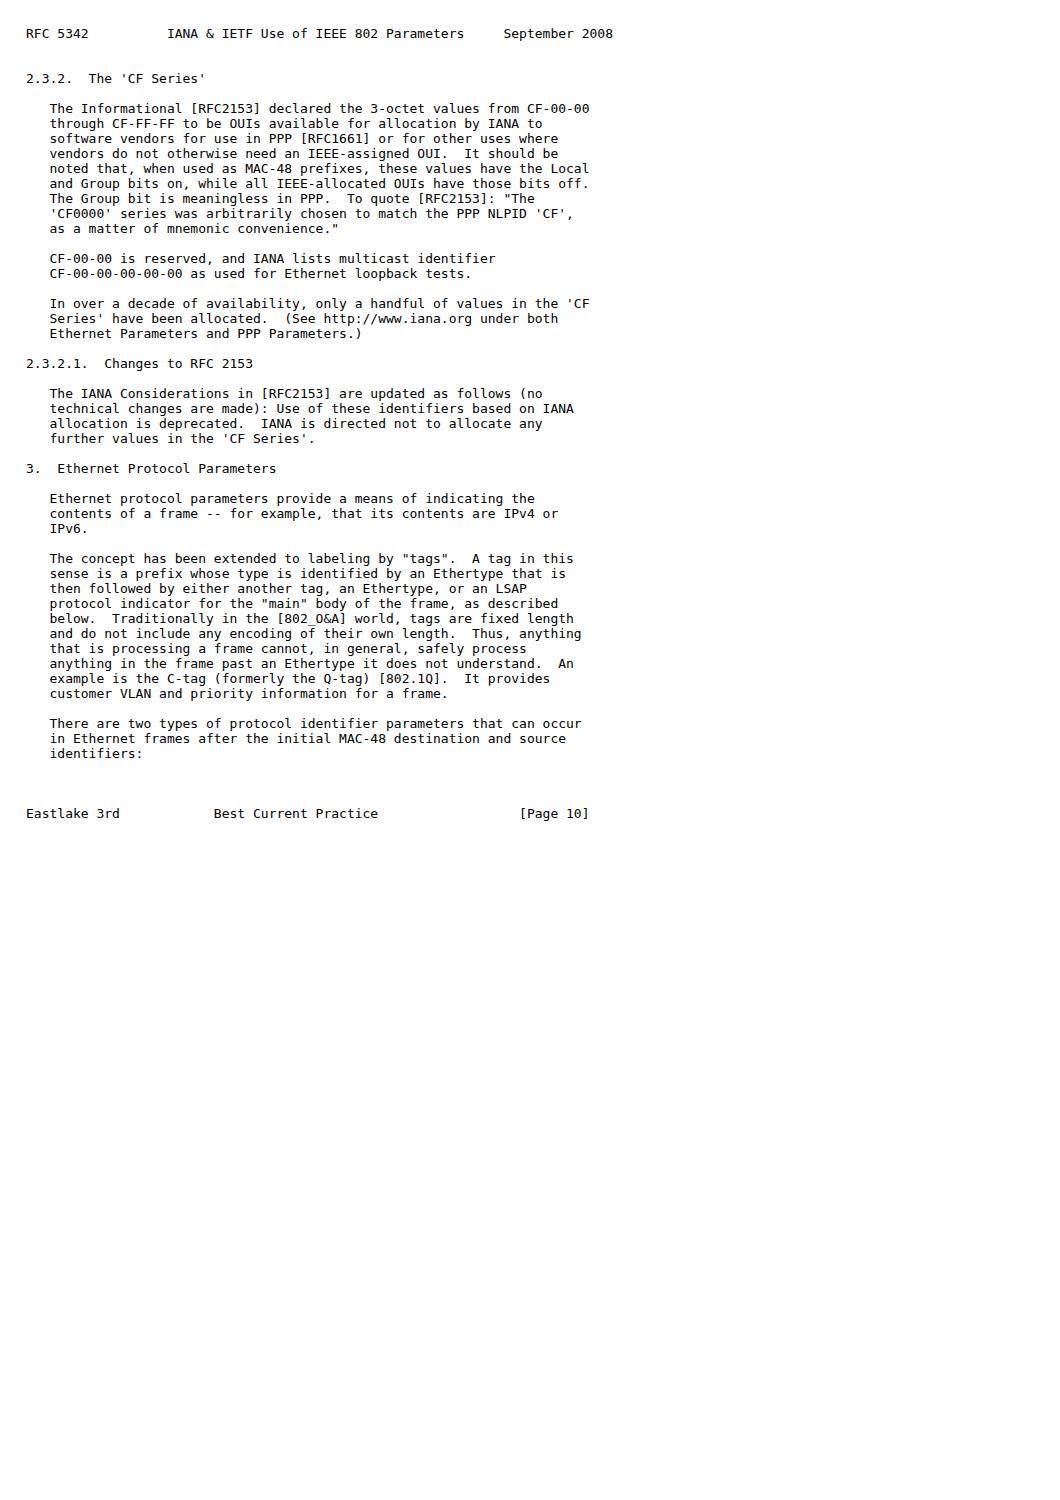RFC 5342 IANA & IETF Use of IEEE 802 Parameters September 2008 2.3.2. The 'CF Series' The Informational [RFC2153] declared the 3-octet values from CF-00-00 through CF-FF-FF to be OUIs available for allocation by IANA to software vendors for use in PPP [RFC1661] or for other uses where vendors do not otherwise need an IEEE-assigned OUI. It should be noted that, when used as MAC-48 prefixes, these values have the Local and Group bits on, while all IEEE-allocated OUIs have those bits off. The Group bit is meaningless in PPP. To quote [RFC2153]: "The 'CF0000' series was arbitrarily chosen to match the PPP NLPID 'CF', as a matter of mnemonic convenience." CF-00-00 is reserved, and IANA lists multicast identifier CF-00-00-00-00-00 as used for Ethernet loopback tests. In over a decade of availability, only a handful of values in the 'CF Series' have been allocated. (See http://www.iana.org under both Ethernet Parameters and PPP Parameters.) 2.3.2.1. Changes to RFC 2153 The IANA Considerations in [RFC2153] are updated as follows (no technical changes are made): Use of these identifiers based on IANA allocation is deprecated. IANA is directed not to allocate any further values in the 'CF Series'. 3. Ethernet Protocol Parameters Ethernet protocol parameters provide a means of indicating the contents of a frame -- for example, that its contents are IPv4 or IPv6. The concept has been extended to labeling by "tags". A tag in this sense is a prefix whose type is identified by an Ethertype that is then followed by either another tag, an Ethertype, or an LSAP protocol indicator for the "main" body of the frame, as described below. Traditionally in the [802_O&A] world, tags are fixed length and do not include any encoding of their own length. Thus, anything that is processing a frame cannot, in general, safely process anything in the frame past an Ethertype it does not understand. An example is the C-tag (formerly the Q-tag) [802.1Q]. It provides customer VLAN and priority information for a frame. There are two types of protocol identifier parameters that can occur in Ethernet frames after the initial MAC-48 destination and source identifiers: Eastlake 3rd Best Current Practice [Page 10]